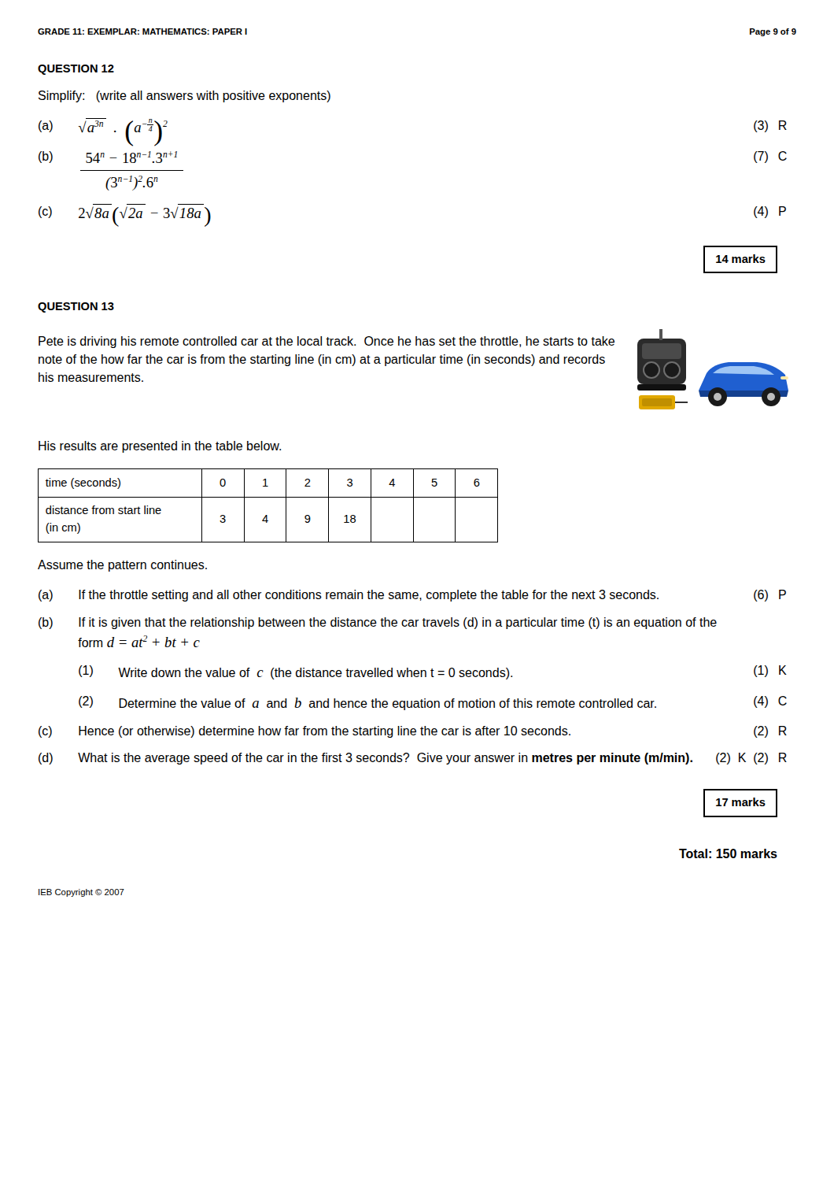GRADE 11: EXEMPLAR: MATHEMATICS: PAPER I Page 9 of 9
QUESTION 12
Simplify: (write all answers with positive exponents)
| (a) | √ a 3n . ( a − n 4 ) 2 | (3) | R |
| (b) | 54 n − 18 n−1 . 3 n+1 ( 3 n−1 ) 2 . 6 n | (7) | C |
| (c) | 2 √ 8a ( √ 2a − 3 √ 18a ) | (4) | P |
14 marks
QUESTION 13
Pete is driving his remote controlled car at the local track. Once he has set the throttle, he starts to take note of the how far the car is from the starting line (in cm) at a particular time (in seconds) and records his measurements.
His results are presented in the table below.
| time (seconds) | 0 | 1 | 2 | 3 | 4 | 5 | 6 |
| distance from start line (in cm) | 3 | 4 | 9 | 18 | | | |
Assume the pattern continues.
| (a) | If the throttle setting and all other conditions remain the same, complete the table for the next 3 seconds. | (6) | P |
| (b) | If it is given that the relationship between the distance the car travels (d) in a particular time (t) is an equation of the form d = at 2 + bt + c | | |
| | (1) | Write down the value of c (the distance travelled when t = 0 seconds). | (1) | K |
| | (2) | Determine the value of a and b and hence the equation of motion of this remote controlled car. | (4) | C |
| (c) | Hence (or otherwise) determine how far from the starting line the car is after 10 seconds. | (2) | R |
| (d) | What is the average speed of the car in the first 3 seconds? Give your answer in metres per minute (m/min). | (2) K (2) | R |
17 marks
Total: 150 marks
IEB Copyright © 2007